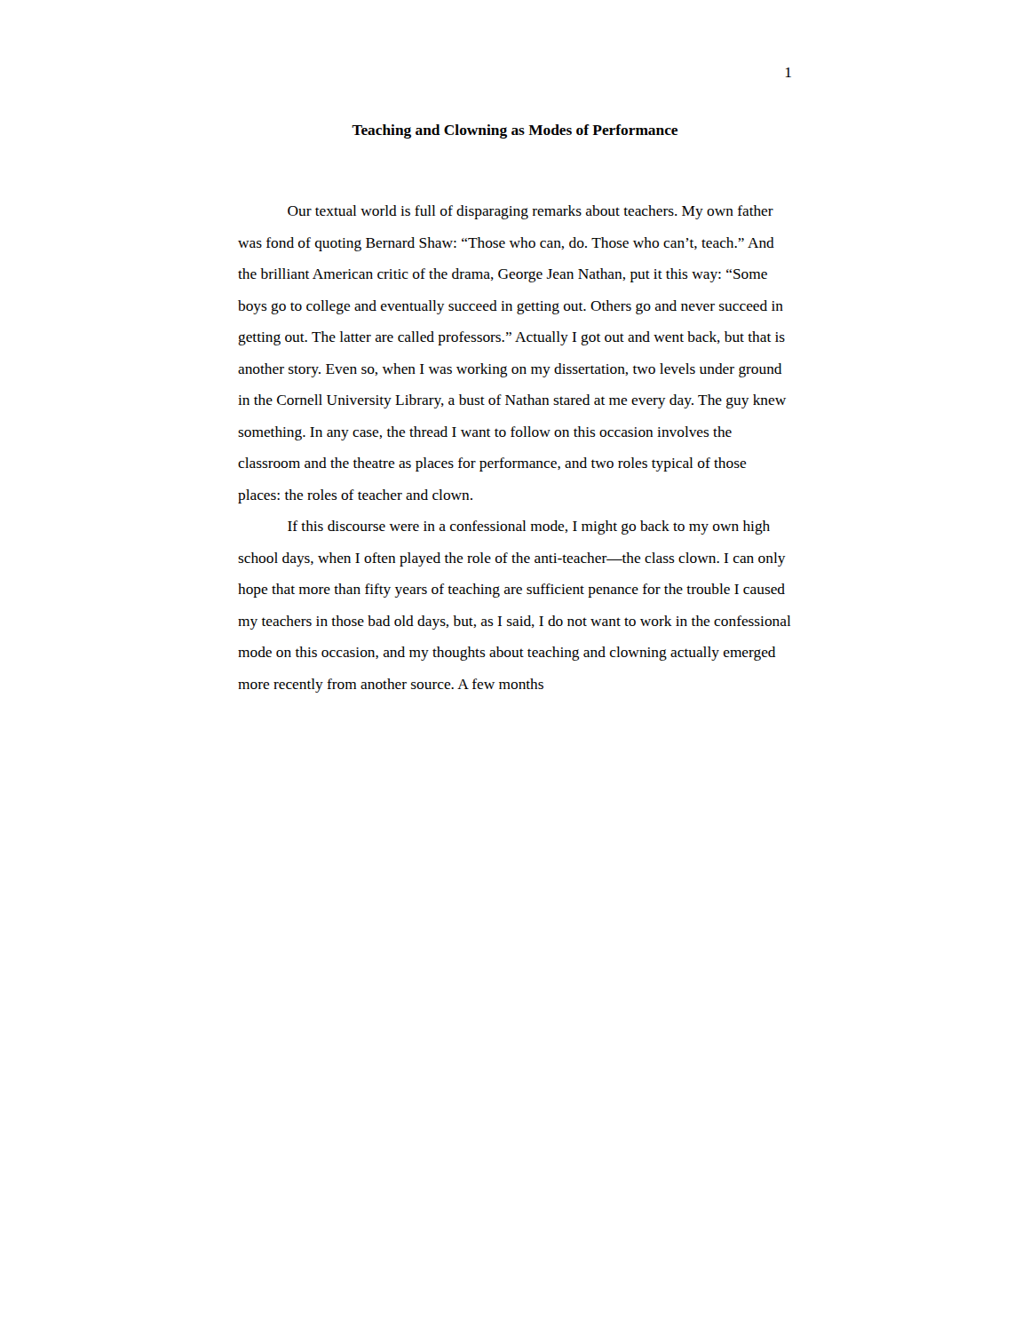1
Teaching and Clowning as Modes of Performance
Our textual world is full of disparaging remarks about teachers. My own father was fond of quoting Bernard Shaw: “Those who can, do. Those who can’t, teach.” And the brilliant American critic of the drama, George Jean Nathan, put it this way: “Some boys go to college and eventually succeed in getting out. Others go and never succeed in getting out. The latter are called professors.” Actually I got out and went back, but that is another story. Even so, when I was working on my dissertation, two levels under ground in the Cornell University Library, a bust of Nathan stared at me every day. The guy knew something. In any case, the thread I want to follow on this occasion involves the classroom and the theatre as places for performance, and two roles typical of those places: the roles of teacher and clown.
If this discourse were in a confessional mode, I might go back to my own high school days, when I often played the role of the anti-teacher—the class clown. I can only hope that more than fifty years of teaching are sufficient penance for the trouble I caused my teachers in those bad old days, but, as I said, I do not want to work in the confessional mode on this occasion, and my thoughts about teaching and clowning actually emerged more recently from another source. A few months